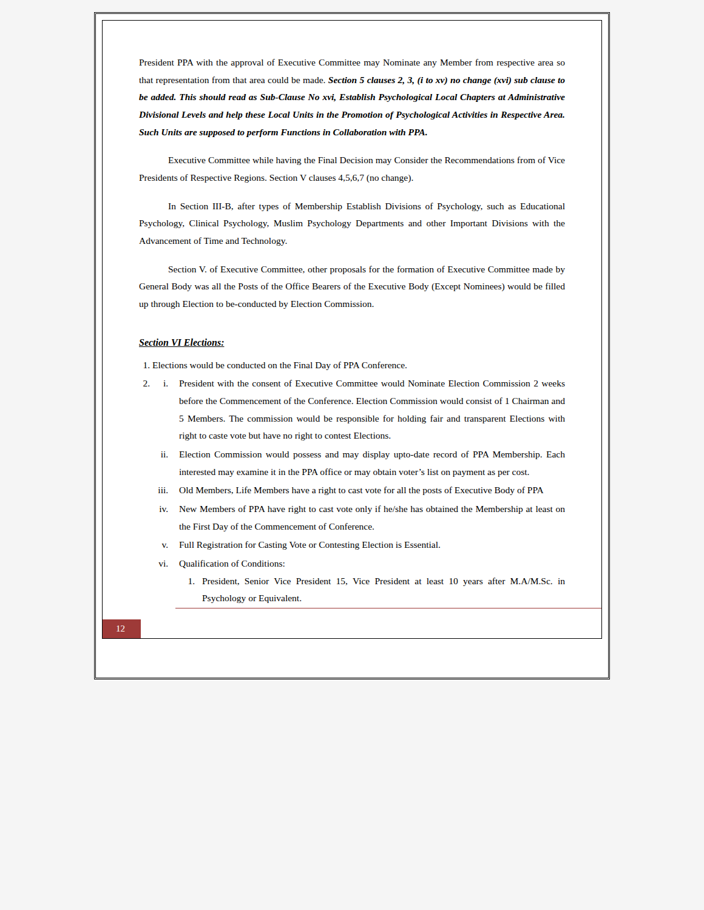President PPA with the approval of Executive Committee may Nominate any Member from respective area so that representation from that area could be made. Section 5 clauses 2, 3, (i to xv) no change (xvi) sub clause to be added. This should read as Sub-Clause No xvi, Establish Psychological Local Chapters at Administrative Divisional Levels and help these Local Units in the Promotion of Psychological Activities in Respective Area. Such Units are supposed to perform Functions in Collaboration with PPA.
Executive Committee while having the Final Decision may Consider the Recommendations from of Vice Presidents of Respective Regions. Section V clauses 4,5,6,7 (no change).
In Section III-B, after types of Membership Establish Divisions of Psychology, such as Educational Psychology, Clinical Psychology, Muslim Psychology Departments and other Important Divisions with the Advancement of Time and Technology.
Section V. of Executive Committee, other proposals for the formation of Executive Committee made by General Body was all the Posts of the Office Bearers of the Executive Body (Except Nominees) would be filled up through Election to be-conducted by Election Commission.
Section VI Elections:
Elections would be conducted on the Final Day of PPA Conference.
President with the consent of Executive Committee would Nominate Election Commission 2 weeks before the Commencement of the Conference. Election Commission would consist of 1 Chairman and 5 Members. The commission would be responsible for holding fair and transparent Elections with right to caste vote but have no right to contest Elections.
Election Commission would possess and may display upto-date record of PPA Membership. Each interested may examine it in the PPA office or may obtain voter’s list on payment as per cost.
Old Members, Life Members have a right to cast vote for all the posts of Executive Body of PPA
New Members of PPA have right to cast vote only if he/she has obtained the Membership at least on the First Day of the Commencement of Conference.
Full Registration for Casting Vote or Contesting Election is Essential.
Qualification of Conditions:
President, Senior Vice President 15, Vice President at least 10 years after M.A/M.Sc. in Psychology or Equivalent.
12